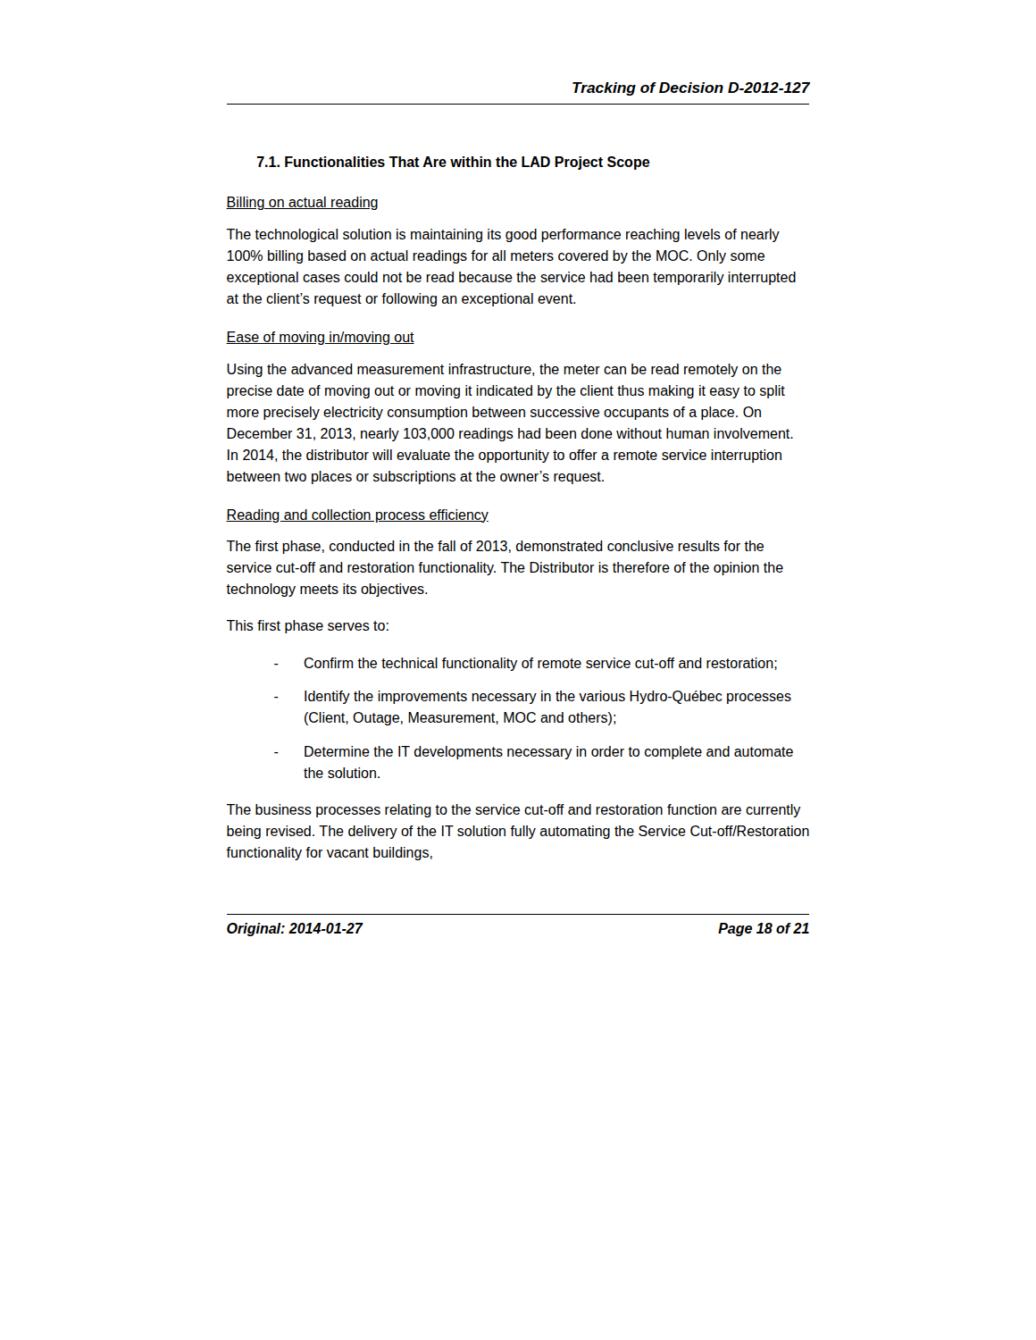Tracking of Decision D-2012-127
7.1. Functionalities That Are within the LAD Project Scope
Billing on actual reading
The technological solution is maintaining its good performance reaching levels of nearly 100% billing based on actual readings for all meters covered by the MOC. Only some exceptional cases could not be read because the service had been temporarily interrupted at the client’s request or following an exceptional event.
Ease of moving in/moving out
Using the advanced measurement infrastructure, the meter can be read remotely on the precise date of moving out or moving it indicated by the client thus making it easy to split more precisely electricity consumption between successive occupants of a place. On December 31, 2013, nearly 103,000 readings had been done without human involvement. In 2014, the distributor will evaluate the opportunity to offer a remote service interruption between two places or subscriptions at the owner’s request.
Reading and collection process efficiency
The first phase, conducted in the fall of 2013, demonstrated conclusive results for the service cut-off and restoration functionality. The Distributor is therefore of the opinion the technology meets its objectives.
This first phase serves to:
Confirm the technical functionality of remote service cut-off and restoration;
Identify the improvements necessary in the various Hydro-Québec processes (Client, Outage, Measurement, MOC and others);
Determine the IT developments necessary in order to complete and automate the solution.
The business processes relating to the service cut-off and restoration function are currently being revised. The delivery of the IT solution fully automating the Service Cut-off/Restoration functionality for vacant buildings,
Original: 2014-01-27 Page 18 of 21